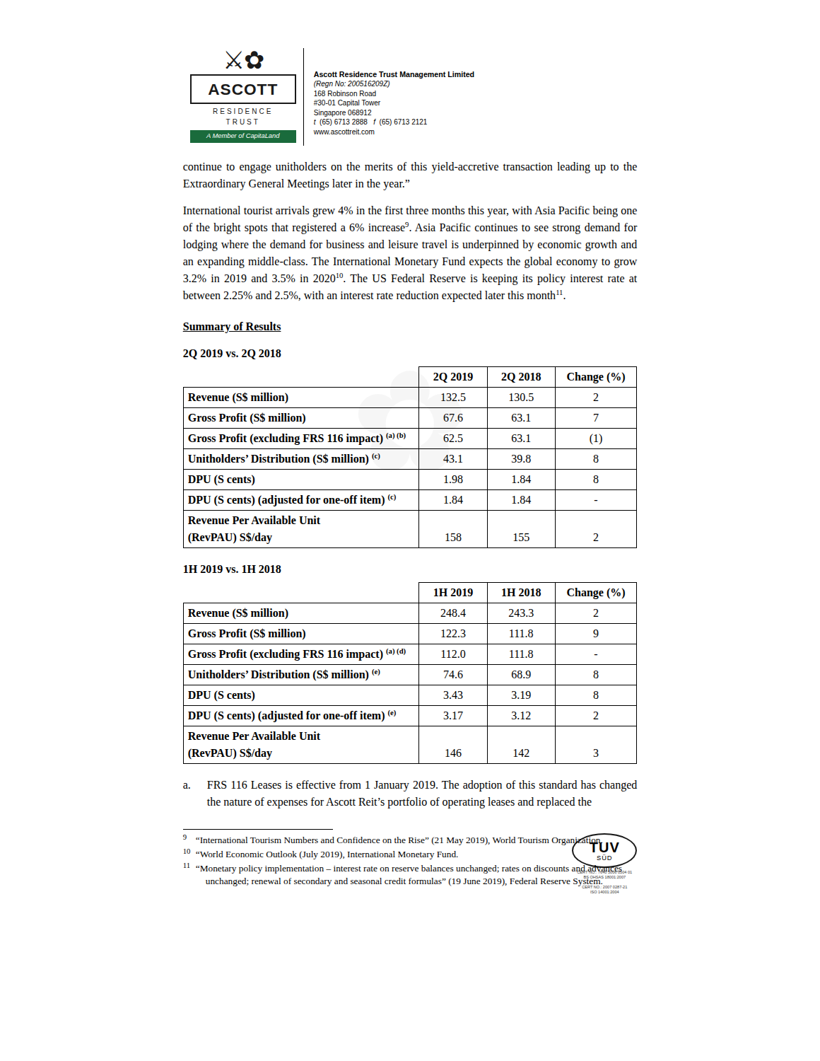✿
⚔✿
ASCOTT
RESIDENCE
TRUST
A Member of CapitaLand
Ascott Residence Trust Management Limited
(Regn No: 200516209Z)
168 Robinson Road
#30-01 Capital Tower
Singapore 068912
t (65) 6713 2888 f (65) 6713 2121
www.ascottreit.com
continue to engage unitholders on the merits of this yield-accretive transaction leading up to the Extraordinary General Meetings later in the year.”
International tourist arrivals grew 4% in the first three months this year, with Asia Pacific being one of the bright spots that registered a 6% increase9. Asia Pacific continues to see strong demand for lodging where the demand for business and leisure travel is underpinned by economic growth and an expanding middle-class. The International Monetary Fund expects the global economy to grow 3.2% in 2019 and 3.5% in 202010. The US Federal Reserve is keeping its policy interest rate at between 2.25% and 2.5%, with an interest rate reduction expected later this month11.
Summary of Results
2Q 2019 vs. 2Q 2018
| | 2Q 2019 | 2Q 2018 | Change (%) |
| --- | --- | --- | --- |
| Revenue (S$ million) | 132.5 | 130.5 | 2 |
| Gross Profit (S$ million) | 67.6 | 63.1 | 7 |
| Gross Profit (excluding FRS 116 impact) (a) (b) | 62.5 | 63.1 | (1) |
| Unitholders’ Distribution (S$ million) (c) | 43.1 | 39.8 | 8 |
| DPU (S cents) | 1.98 | 1.84 | 8 |
| DPU (S cents) (adjusted for one-off item) (c) | 1.84 | 1.84 | - |
| Revenue Per Available Unit (RevPAU) S$/day | 158 | 155 | 2 |
1H 2019 vs. 1H 2018
| | 1H 2019 | 1H 2018 | Change (%) |
| --- | --- | --- | --- |
| Revenue (S$ million) | 248.4 | 243.3 | 2 |
| Gross Profit (S$ million) | 122.3 | 111.8 | 9 |
| Gross Profit (excluding FRS 116 impact) (a) (d) | 112.0 | 111.8 | - |
| Unitholders’ Distribution (S$ million) (e) | 74.6 | 68.9 | 8 |
| DPU (S cents) | 3.43 | 3.19 | 8 |
| DPU (S cents) (adjusted for one-off item) (e) | 3.17 | 3.12 | 2 |
| Revenue Per Available Unit (RevPAU) S$/day | 146 | 142 | 3 |
a.
FRS 116 Leases is effective from 1 January 2019. The adoption of this standard has changed the nature of expenses for Ascott Reit’s portfolio of operating leases and replaced the
9
“International Tourism Numbers and Confidence on the Rise” (21 May 2019), World Tourism Organization.
10
“World Economic Outlook (July 2019), International Monetary Fund.
11
“Monetary policy implementation – interest rate on reserve balances unchanged; rates on discounts and advances unchanged; renewal of secondary and seasonal credit formulas” (19 June 2019), Federal Reserve System.
TUV
SÜD
CERT NO.: 7640 5006 0504 01
BS OHSAS 18001:2007
CERT NO.: 2007 0287-21
ISO 14001:2004